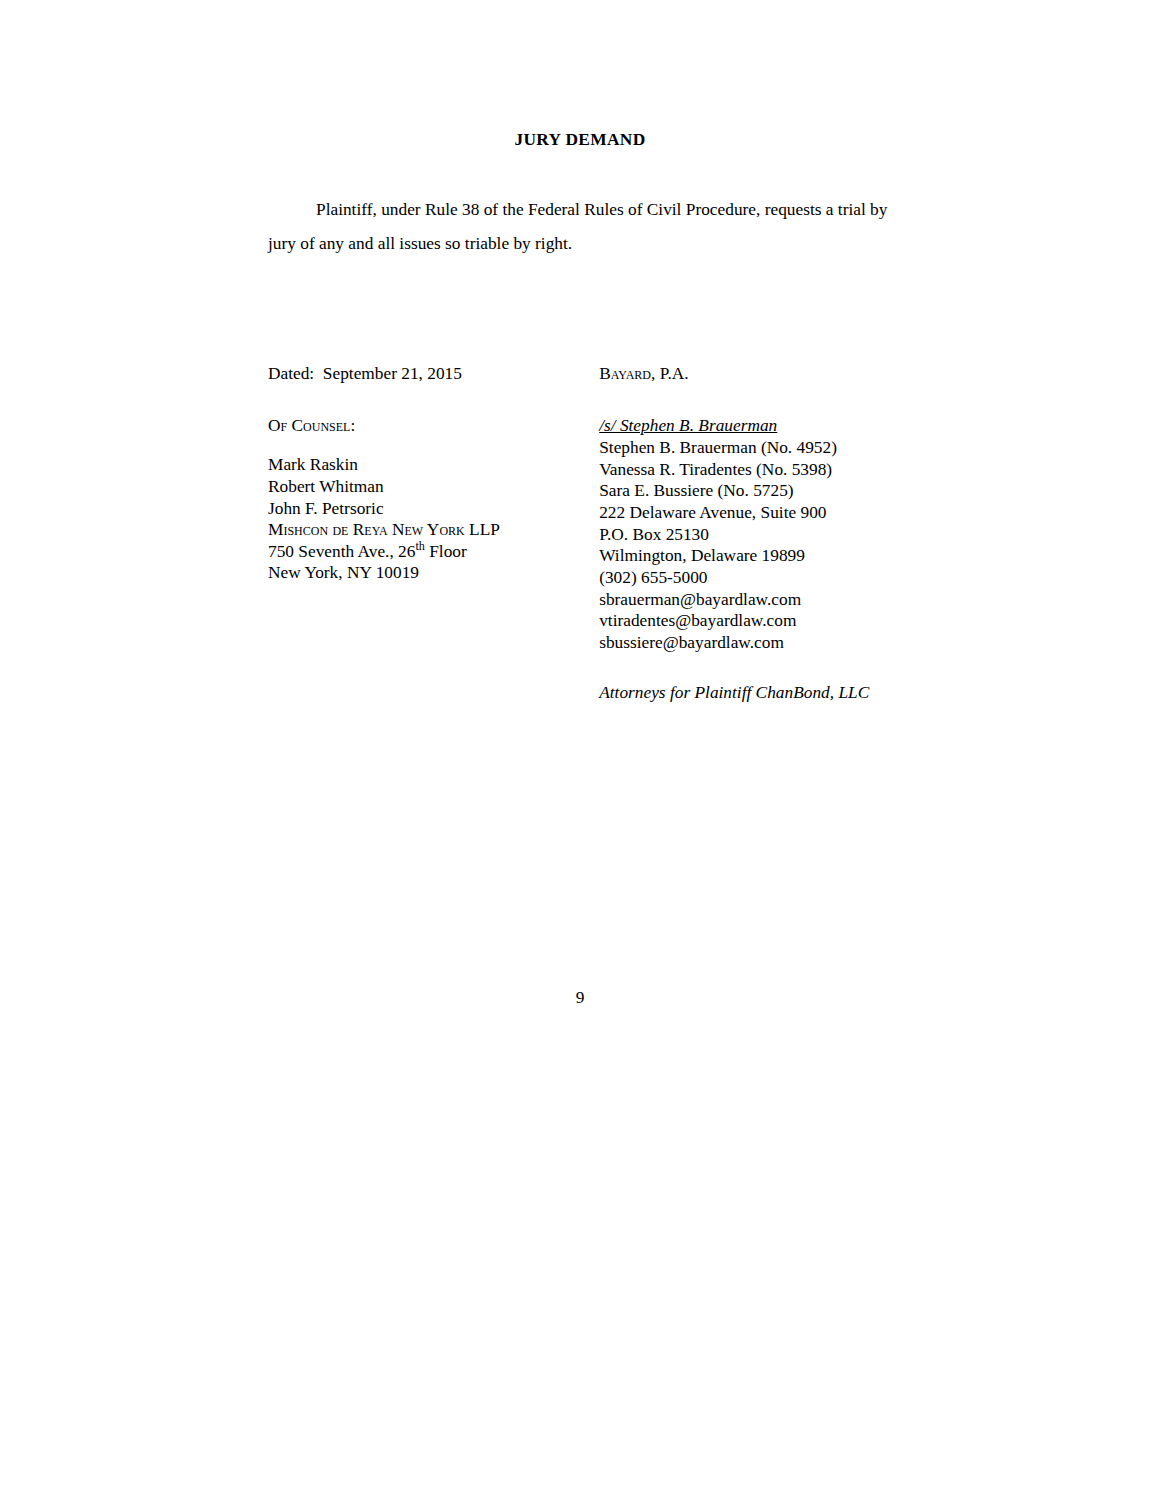JURY DEMAND
Plaintiff, under Rule 38 of the Federal Rules of Civil Procedure, requests a trial by jury of any and all issues so triable by right.
| Dated: September 21, 2015 O f C ounsel : Mark Raskin Robert Whitman John F. Petrsoric M ishcon de R eya N ew Y ork LLP 750 Seventh Ave., 26 th Floor New York, NY 10019 | B ayard , P.A. /s/ Stephen B. Brauerman Stephen B. Brauerman (No. 4952) Vanessa R. Tiradentes (No. 5398) Sara E. Bussiere (No. 5725) 222 Delaware Avenue, Suite 900 P.O. Box 25130 Wilmington, Delaware 19899 (302) 655-5000 sbrauerman@bayardlaw.com vtiradentes@bayardlaw.com sbussiere@bayardlaw.com Attorneys for Plaintiff ChanBond, LLC |
9